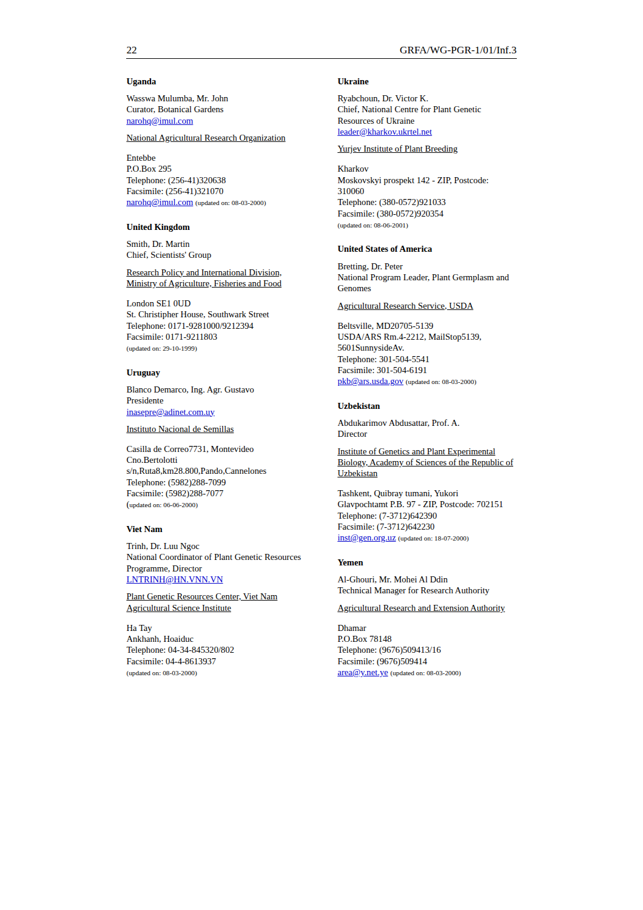22
GRFA/WG-PGR-1/01/Inf.3
Uganda
Wasswa Mulumba, Mr. John
Curator, Botanical Gardens
narohq@imul.com
National Agricultural Research Organization
Entebbe
P.O.Box 295
Telephone: (256-41)320638
Facsimile: (256-41)321070
narohq@imul.com (updated on: 08-03-2000)
United Kingdom
Smith, Dr. Martin
Chief, Scientists' Group
Research Policy and International Division,
Ministry of Agriculture, Fisheries and Food
London SE1 0UD
St. Christipher House, Southwark Street
Telephone: 0171-9281000/9212394
Facsimile: 0171-9211803
(updated on: 29-10-1999)
Uruguay
Blanco Demarco, Ing. Agr. Gustavo
Presidente
inasepre@adinet.com.uy
Instituto Nacional de Semillas
Casilla de Correo7731, Montevideo
Cno.Bertolotti
s/n,Ruta8,km28.800,Pando,Cannelones
Telephone: (5982)288-7099
Facsimile: (5982)288-7077
(updated on: 06-06-2000)
Viet Nam
Trinh, Dr. Luu Ngoc
National Coordinator of Plant Genetic Resources Programme, Director
LNTRINH@HN.VNN.VN
Plant Genetic Resources Center, Viet Nam
Agricultural Science Institute
Ha Tay
Ankhanh, Hoaiduc
Telephone: 04-34-845320/802
Facsimile: 04-4-8613937
(updated on: 08-03-2000)
Ukraine
Ryabchoun, Dr. Victor K.
Chief, National Centre for Plant Genetic Resources of Ukraine
leader@kharkov.ukrtel.net
Yurjev Institute of Plant Breeding
Kharkov
Moskovskyi prospekt 142 - ZIP, Postcode: 310060
Telephone: (380-0572)921033
Facsimile: (380-0572)920354
(updated on: 08-06-2001)
United States of America
Bretting, Dr. Peter
National Program Leader, Plant Germplasm and Genomes
Agricultural Research Service, USDA
Beltsville, MD20705-5139
USDA/ARS Rm.4-2212, MailStop5139, 5601SunnysideAv.
Telephone: 301-504-5541
Facsimile: 301-504-6191
pkb@ars.usda.gov (updated on: 08-03-2000)
Uzbekistan
Abdukarimov Abdusattar, Prof. A.
Director
Institute of Genetics and Plant Experimental
Biology, Academy of Sciences of the Republic of
Uzbekistan
Tashkent, Quibray tumani, Yukori
Glavpochtamt P.B. 97 - ZIP, Postcode: 702151
Telephone: (7-3712)642390
Facsimile: (7-3712)642230
inst@gen.org.uz (updated on: 18-07-2000)
Yemen
Al-Ghouri, Mr. Mohei Al Ddin
Technical Manager for Research Authority
Agricultural Research and Extension Authority
Dhamar
P.O.Box 78148
Telephone: (9676)509413/16
Facsimile: (9676)509414
area@y.net.ye (updated on: 08-03-2000)